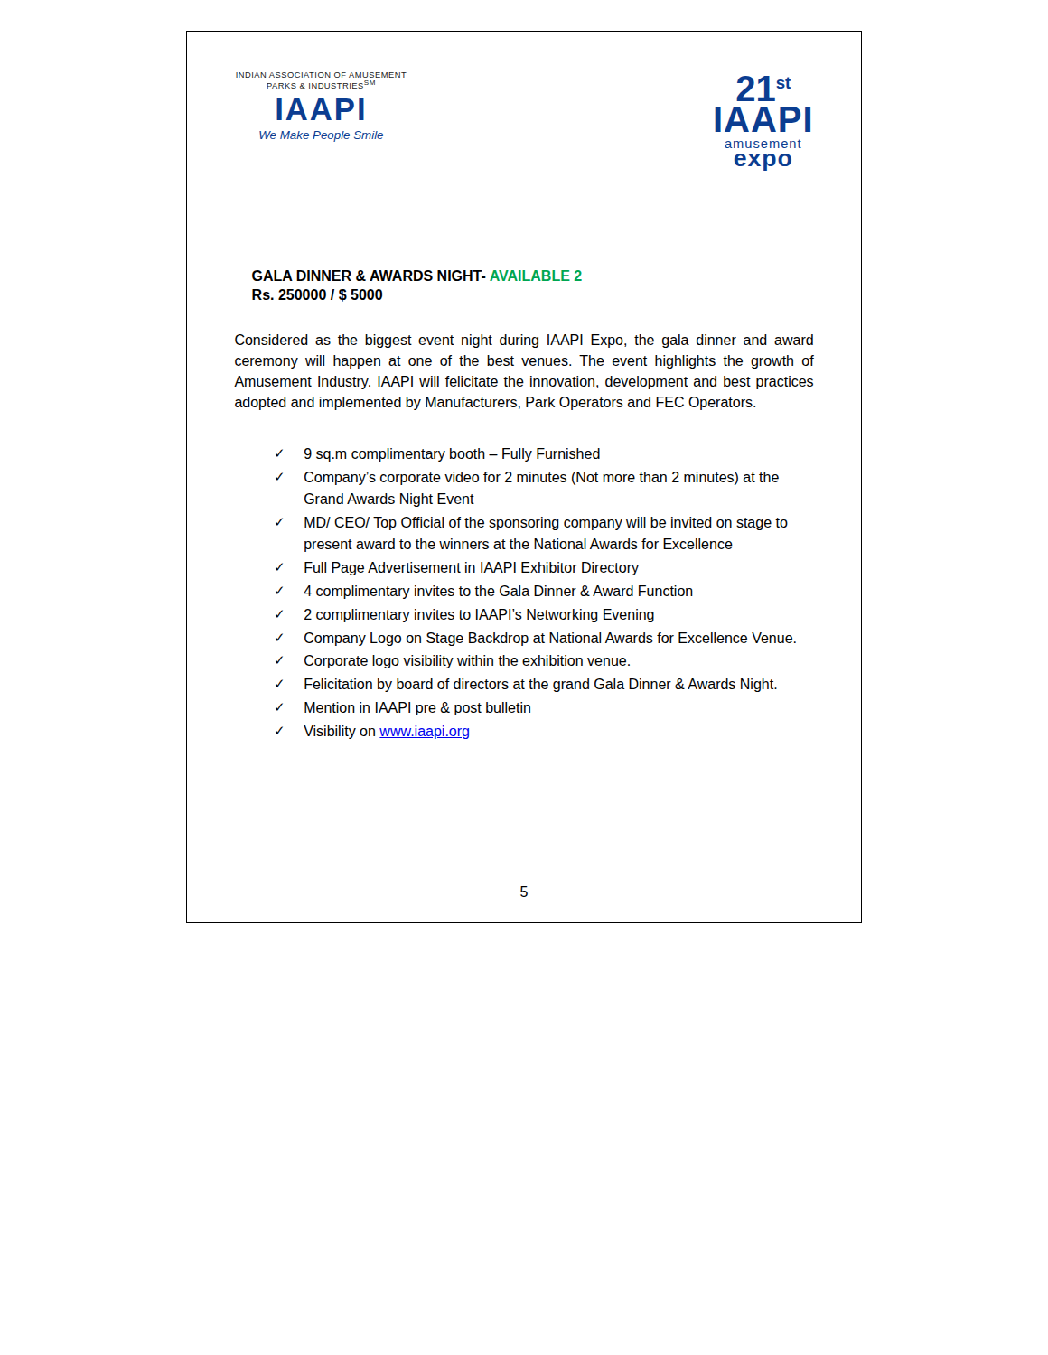INDIAN ASSOCIATION OF AMUSEMENT PARKS & INDUSTRIESSM
IAAPI
We Make People Smile
21st
IAAPI amusement expo
GALA DINNER & AWARDS NIGHT- AVAILABLE 2 Rs. 250000 / $ 5000
Considered as the biggest event night during IAAPI Expo, the gala dinner and award ceremony will happen at one of the best venues. The event highlights the growth of Amusement Industry. IAAPI will felicitate the innovation, development and best practices adopted and implemented by Manufacturers, Park Operators and FEC Operators.
9 sq.m complimentary booth – Fully Furnished
Company’s corporate video for 2 minutes (Not more than 2 minutes) at the Grand Awards Night Event
MD/ CEO/ Top Official of the sponsoring company will be invited on stage to present award to the winners at the National Awards for Excellence
Full Page Advertisement in IAAPI Exhibitor Directory
4 complimentary invites to the Gala Dinner & Award Function
2 complimentary invites to IAAPI’s Networking Evening
Company Logo on Stage Backdrop at National Awards for Excellence Venue.
Corporate logo visibility within the exhibition venue.
Felicitation by board of directors at the grand Gala Dinner & Awards Night.
Mention in IAAPI pre & post bulletin
Visibility on www.iaapi.org
5